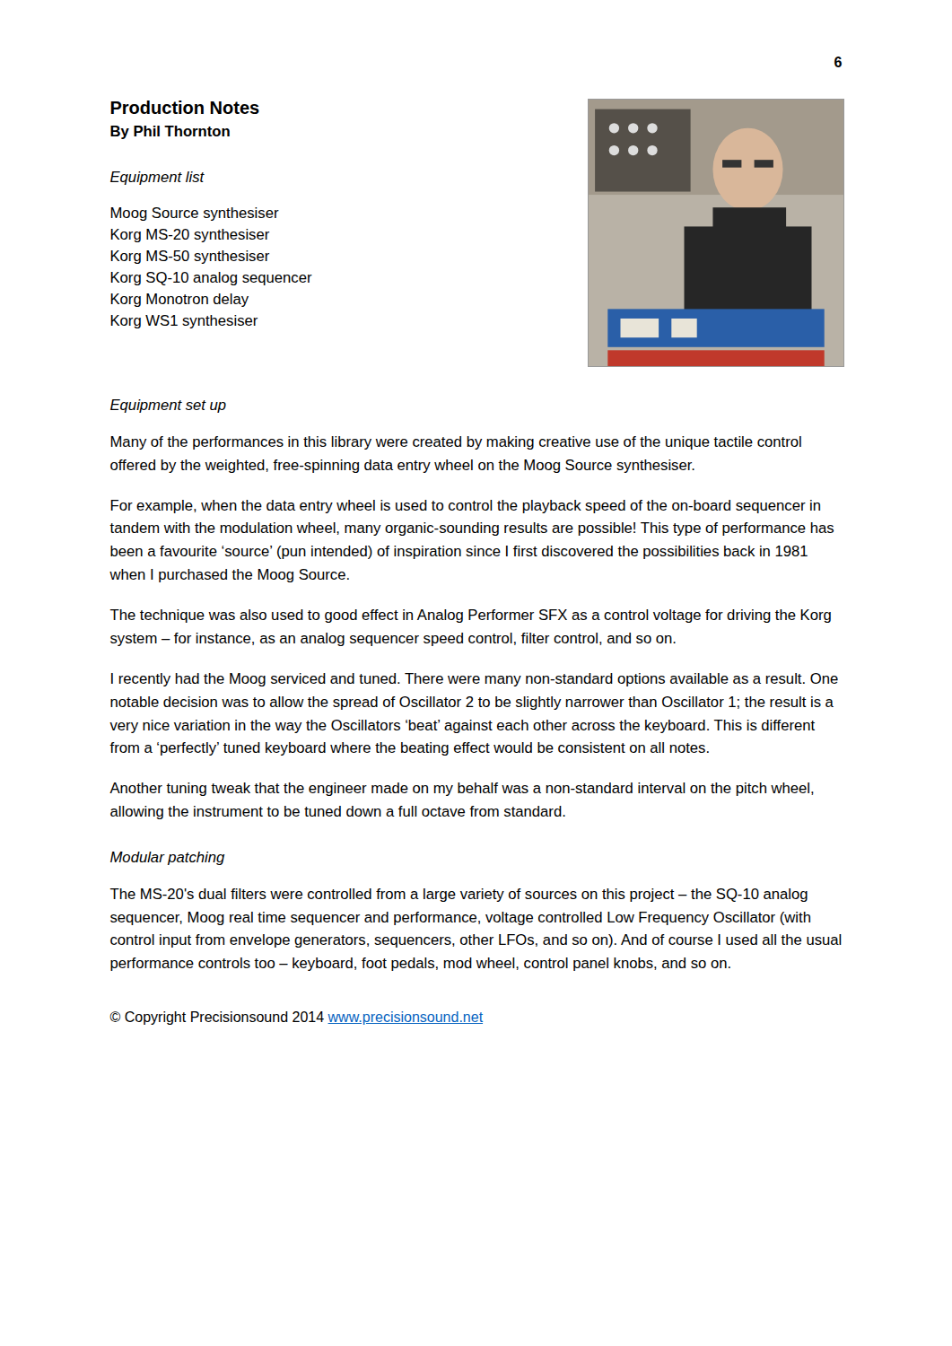6
Production Notes
By Phil Thornton
Equipment list
Moog Source synthesiser
Korg MS-20 synthesiser
Korg MS-50 synthesiser
Korg SQ-10 analog sequencer
Korg Monotron delay
Korg WS1 synthesiser
Equipment set up
Many of the performances in this library were created by making creative use of the unique tactile control offered by the weighted, free-spinning data entry wheel on the Moog Source synthesiser.
For example, when the data entry wheel is used to control the playback speed of the on-board sequencer in tandem with the modulation wheel, many organic-sounding results are possible! This type of performance has been a favourite ‘source’ (pun intended) of inspiration since I first discovered the possibilities back in 1981 when I purchased the Moog Source.
The technique was also used to good effect in Analog Performer SFX as a control voltage for driving the Korg system – for instance, as an analog sequencer speed control, filter control, and so on.
I recently had the Moog serviced and tuned. There were many non-standard options available as a result. One notable decision was to allow the spread of Oscillator 2 to be slightly narrower than Oscillator 1; the result is a very nice variation in the way the Oscillators ‘beat’ against each other across the keyboard. This is different from a ‘perfectly’ tuned keyboard where the beating effect would be consistent on all notes.
Another tuning tweak that the engineer made on my behalf was a non-standard interval on the pitch wheel, allowing the instrument to be tuned down a full octave from standard.
Modular patching
The MS-20's dual filters were controlled from a large variety of sources on this project – the SQ-10 analog sequencer, Moog real time sequencer and performance, voltage controlled Low Frequency Oscillator (with control input from envelope generators, sequencers, other LFOs, and so on). And of course I used all the usual performance controls too – keyboard, foot pedals, mod wheel, control panel knobs, and so on.
© Copyright Precisionsound 2014 www.precisionsound.net